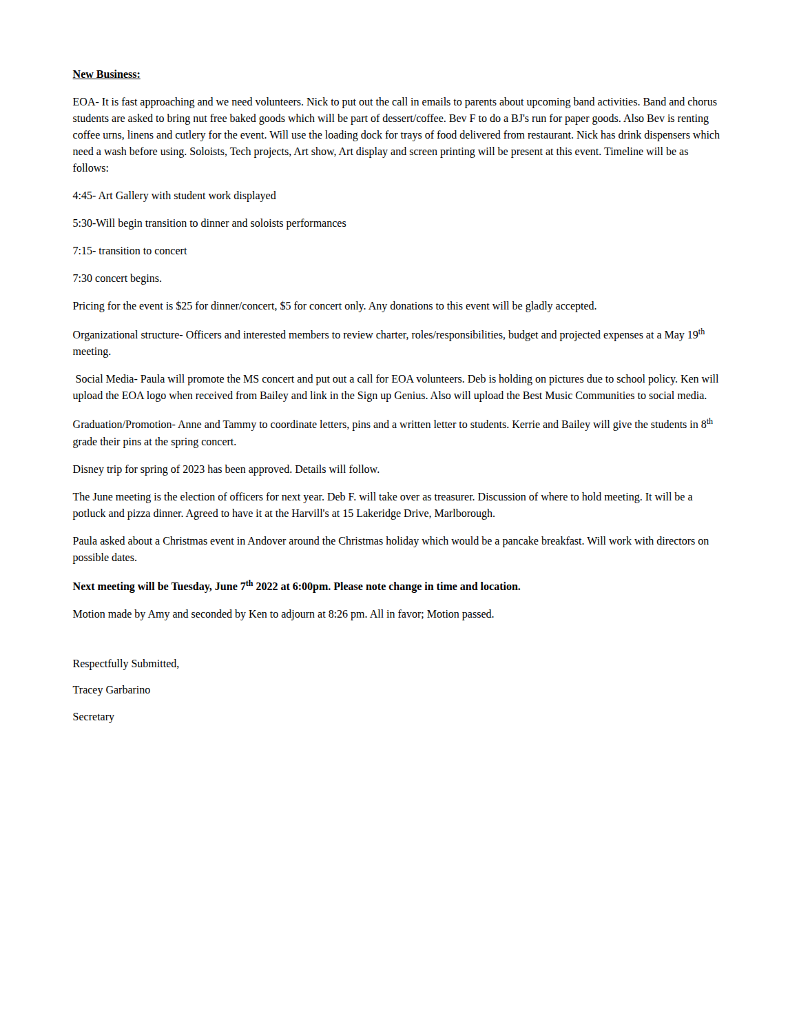New Business:
EOA- It is fast approaching and we need volunteers. Nick to put out the call in emails to parents about upcoming band activities. Band and chorus students are asked to bring nut free baked goods which will be part of dessert/coffee. Bev F to do a BJ's run for paper goods. Also Bev is renting coffee urns, linens and cutlery for the event. Will use the loading dock for trays of food delivered from restaurant. Nick has drink dispensers which need a wash before using. Soloists, Tech projects, Art show, Art display and screen printing will be present at this event. Timeline will be as follows:
4:45- Art Gallery with student work displayed
5:30-Will begin transition to dinner and soloists performances
7:15- transition to concert
7:30 concert begins.
Pricing for the event is $25 for dinner/concert, $5 for concert only. Any donations to this event will be gladly accepted.
Organizational structure- Officers and interested members to review charter, roles/responsibilities, budget and projected expenses at a May 19th meeting.
Social Media- Paula will promote the MS concert and put out a call for EOA volunteers. Deb is holding on pictures due to school policy. Ken will upload the EOA logo when received from Bailey and link in the Sign up Genius. Also will upload the Best Music Communities to social media.
Graduation/Promotion- Anne and Tammy to coordinate letters, pins and a written letter to students. Kerrie and Bailey will give the students in 8th grade their pins at the spring concert.
Disney trip for spring of 2023 has been approved. Details will follow.
The June meeting is the election of officers for next year. Deb F. will take over as treasurer. Discussion of where to hold meeting. It will be a potluck and pizza dinner. Agreed to have it at the Harvill's at 15 Lakeridge Drive, Marlborough.
Paula asked about a Christmas event in Andover around the Christmas holiday which would be a pancake breakfast. Will work with directors on possible dates.
Next meeting will be Tuesday, June 7th 2022 at 6:00pm. Please note change in time and location.
Motion made by Amy and seconded by Ken to adjourn at 8:26 pm. All in favor; Motion passed.
Respectfully Submitted,
Tracey Garbarino
Secretary